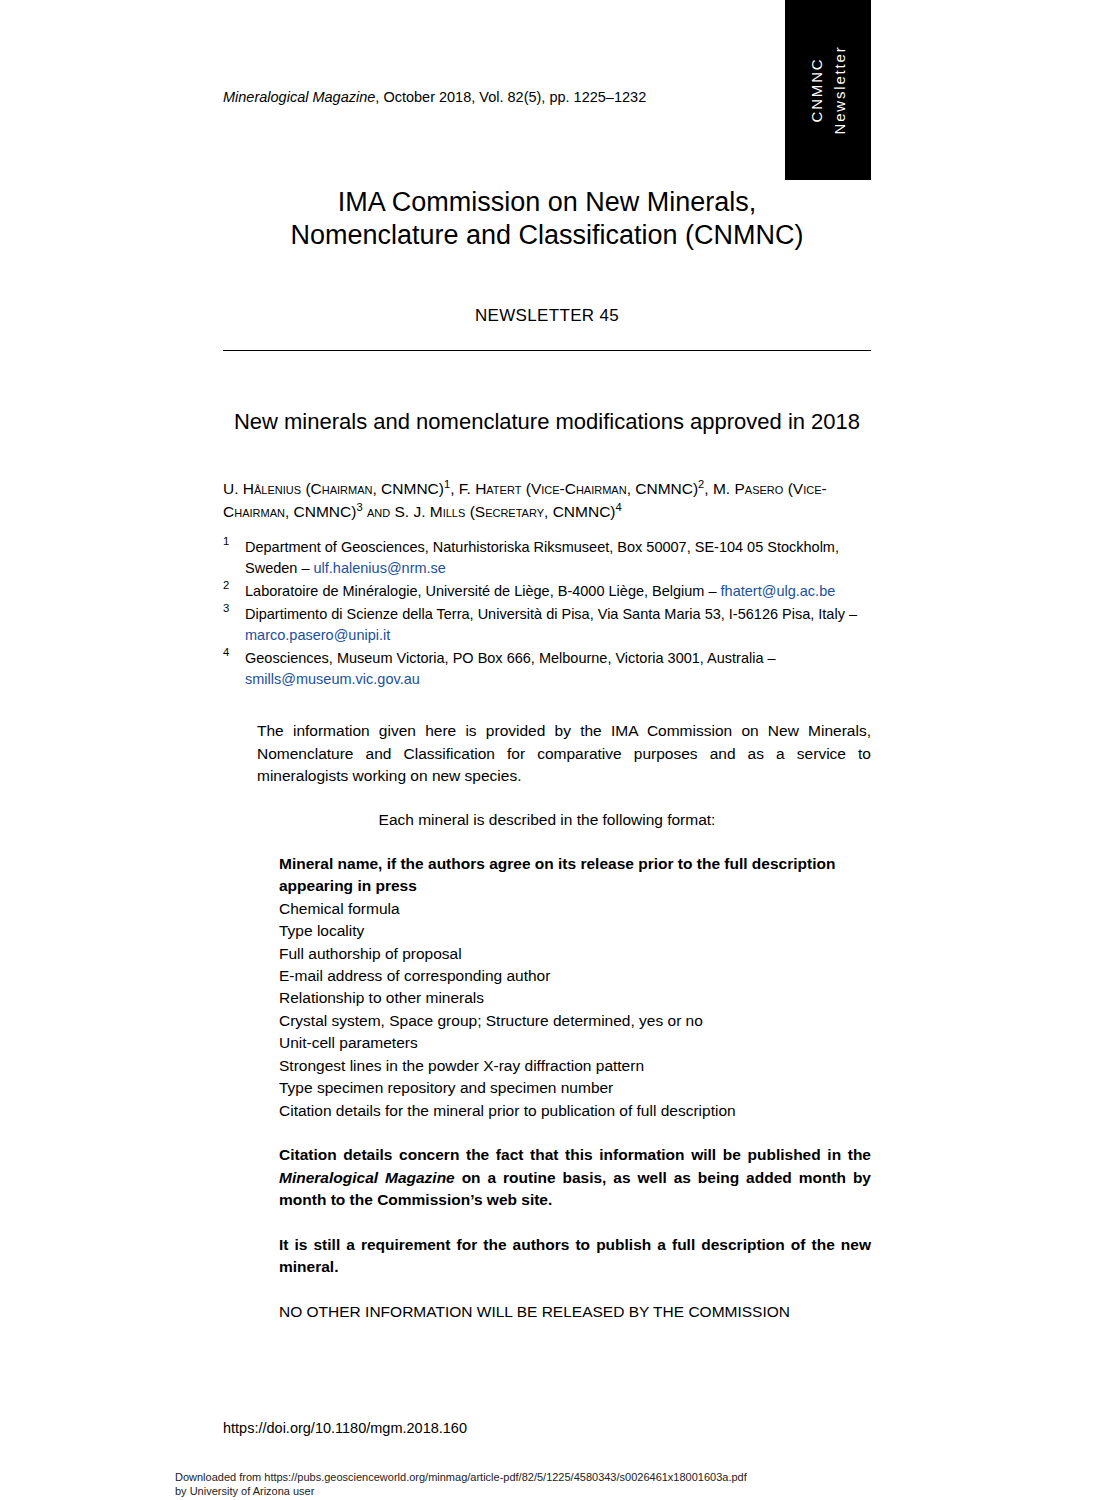CNMNC
Newsletter
Mineralogical Magazine, October 2018, Vol. 82(5), pp. 1225–1232
IMA Commission on New Minerals, Nomenclature and Classification (CNMNC)
NEWSLETTER 45
New minerals and nomenclature modifications approved in 2018
U. Hålenius (Chairman, CNMNC)1, F. Hatert (Vice-Chairman, CNMNC)2, M. Pasero (Vice-Chairman, CNMNC)3 and S. J. Mills (Secretary, CNMNC)4
Department of Geosciences, Naturhistoriska Riksmuseet, Box 50007, SE-104 05 Stockholm, Sweden – ulf.halenius@nrm.se
Laboratoire de Minéralogie, Université de Liège, B-4000 Liège, Belgium – fhatert@ulg.ac.be
Dipartimento di Scienze della Terra, Università di Pisa, Via Santa Maria 53, I-56126 Pisa, Italy – marco.pasero@unipi.it
Geosciences, Museum Victoria, PO Box 666, Melbourne, Victoria 3001, Australia – smills@museum.vic.gov.au
The information given here is provided by the IMA Commission on New Minerals, Nomenclature and Classification for comparative purposes and as a service to mineralogists working on new species.
Each mineral is described in the following format:
Mineral name, if the authors agree on its release prior to the full description appearing in press
Chemical formula
Type locality
Full authorship of proposal
E-mail address of corresponding author
Relationship to other minerals
Crystal system, Space group; Structure determined, yes or no
Unit-cell parameters
Strongest lines in the powder X-ray diffraction pattern
Type specimen repository and specimen number
Citation details for the mineral prior to publication of full description
Citation details concern the fact that this information will be published in the Mineralogical Magazine on a routine basis, as well as being added month by month to the Commission’s web site.
It is still a requirement for the authors to publish a full description of the new mineral.
NO OTHER INFORMATION WILL BE RELEASED BY THE COMMISSION
https://doi.org/10.1180/mgm.2018.160
Downloaded from https://pubs.geoscienceworld.org/minmag/article-pdf/82/5/1225/4580343/s0026461x18001603a.pdf
by University of Arizona user